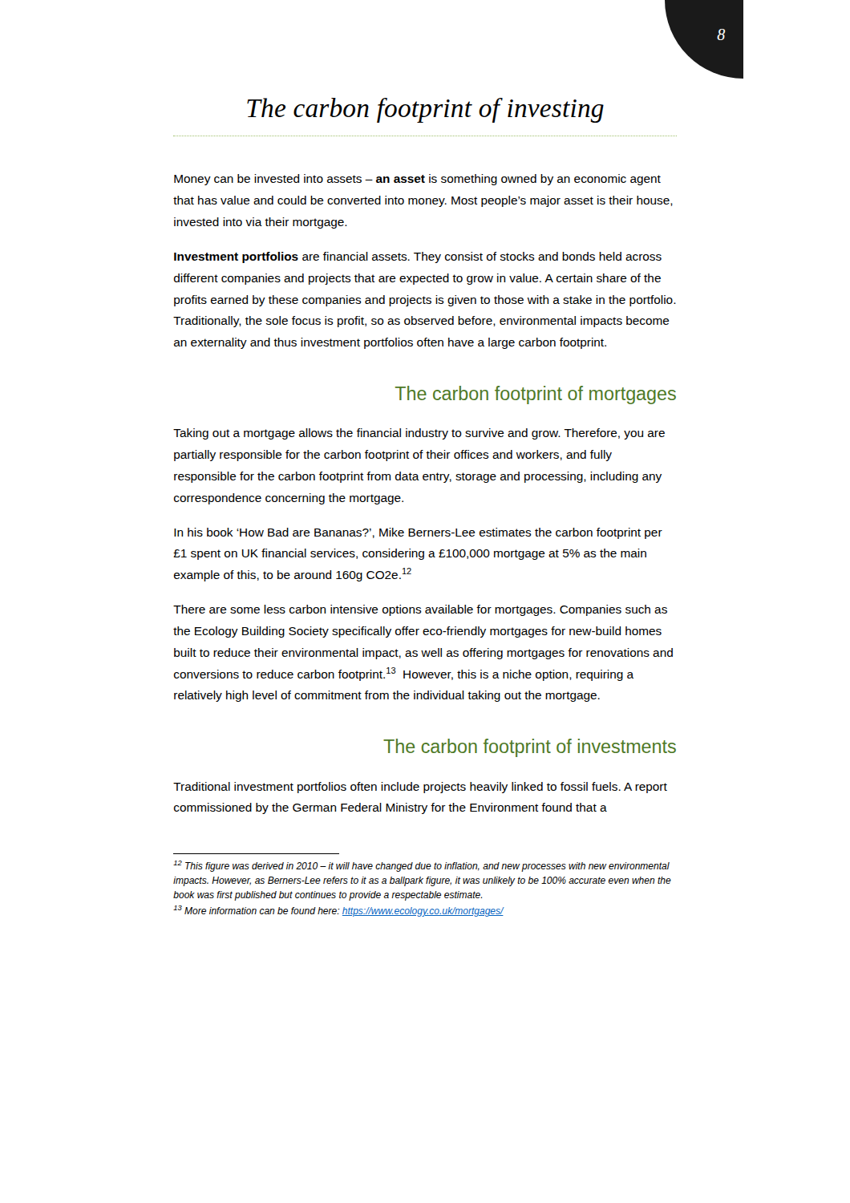8
The carbon footprint of investing
Money can be invested into assets – an asset is something owned by an economic agent that has value and could be converted into money. Most people’s major asset is their house, invested into via their mortgage.
Investment portfolios are financial assets. They consist of stocks and bonds held across different companies and projects that are expected to grow in value. A certain share of the profits earned by these companies and projects is given to those with a stake in the portfolio. Traditionally, the sole focus is profit, so as observed before, environmental impacts become an externality and thus investment portfolios often have a large carbon footprint.
The carbon footprint of mortgages
Taking out a mortgage allows the financial industry to survive and grow. Therefore, you are partially responsible for the carbon footprint of their offices and workers, and fully responsible for the carbon footprint from data entry, storage and processing, including any correspondence concerning the mortgage.
In his book ‘How Bad are Bananas?’, Mike Berners-Lee estimates the carbon footprint per £1 spent on UK financial services, considering a £100,000 mortgage at 5% as the main example of this, to be around 160g CO2e.12
There are some less carbon intensive options available for mortgages. Companies such as the Ecology Building Society specifically offer eco-friendly mortgages for new-build homes built to reduce their environmental impact, as well as offering mortgages for renovations and conversions to reduce carbon footprint.13 However, this is a niche option, requiring a relatively high level of commitment from the individual taking out the mortgage.
The carbon footprint of investments
Traditional investment portfolios often include projects heavily linked to fossil fuels. A report commissioned by the German Federal Ministry for the Environment found that a
12 This figure was derived in 2010 – it will have changed due to inflation, and new processes with new environmental impacts. However, as Berners-Lee refers to it as a ballpark figure, it was unlikely to be 100% accurate even when the book was first published but continues to provide a respectable estimate.
13 More information can be found here: https://www.ecology.co.uk/mortgages/